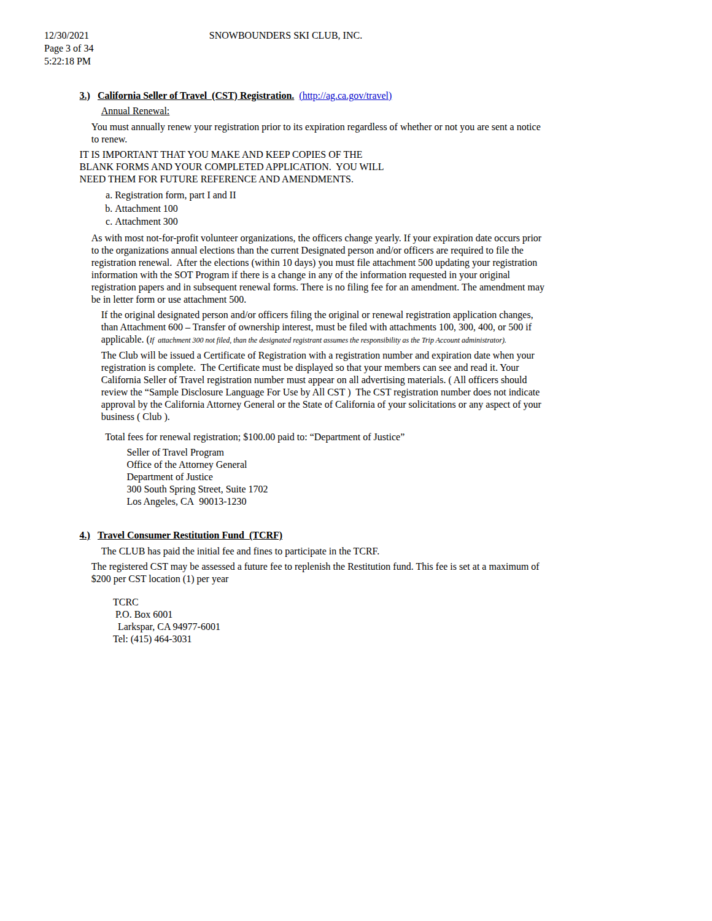12/30/2021
Page 3 of 34
5:22:18 PM
SNOWBOUNDERS SKI CLUB, INC.
3.) California Seller of Travel (CST) Registration. (http://ag.ca.gov/travel)
Annual Renewal:
You must annually renew your registration prior to its expiration regardless of whether or not you are sent a notice to renew.
IT IS IMPORTANT THAT YOU MAKE AND KEEP COPIES OF THE
BLANK FORMS AND YOUR COMPLETED APPLICATION. YOU WILL
NEED THEM FOR FUTURE REFERENCE AND AMENDMENTS.
Registration form, part I and II
Attachment 100
Attachment 300
As with most not-for-profit volunteer organizations, the officers change yearly. If your expiration date occurs prior to the organizations annual elections than the current Designated person and/or officers are required to file the registration renewal. After the elections (within 10 days) you must file attachment 500 updating your registration information with the SOT Program if there is a change in any of the information requested in your original registration papers and in subsequent renewal forms. There is no filing fee for an amendment. The amendment may be in letter form or use attachment 500.
If the original designated person and/or officers filing the original or renewal registration application changes, than Attachment 600 – Transfer of ownership interest, must be filed with attachments 100, 300, 400, or 500 if applicable. (If attachment 300 not filed, than the designated registrant assumes the responsibility as the Trip Account administrator).
The Club will be issued a Certificate of Registration with a registration number and expiration date when your registration is complete. The Certificate must be displayed so that your members can see and read it. Your California Seller of Travel registration number must appear on all advertising materials. ( All officers should review the “Sample Disclosure Language For Use by All CST ) The CST registration number does not indicate approval by the California Attorney General or the State of California of your solicitations or any aspect of your business ( Club ).
Total fees for renewal registration; $100.00 paid to: “Department of Justice”
Seller of Travel Program
Office of the Attorney General
Department of Justice
300 South Spring Street, Suite 1702
Los Angeles, CA 90013-1230
4.) Travel Consumer Restitution Fund (TCRF)
The CLUB has paid the initial fee and fines to participate in the TCRF.
The registered CST may be assessed a future fee to replenish the Restitution fund. This fee is set at a maximum of $200 per CST location (1) per year
TCRC
P.O. Box 6001
Larkspar, CA 94977-6001
Tel: (415) 464-3031